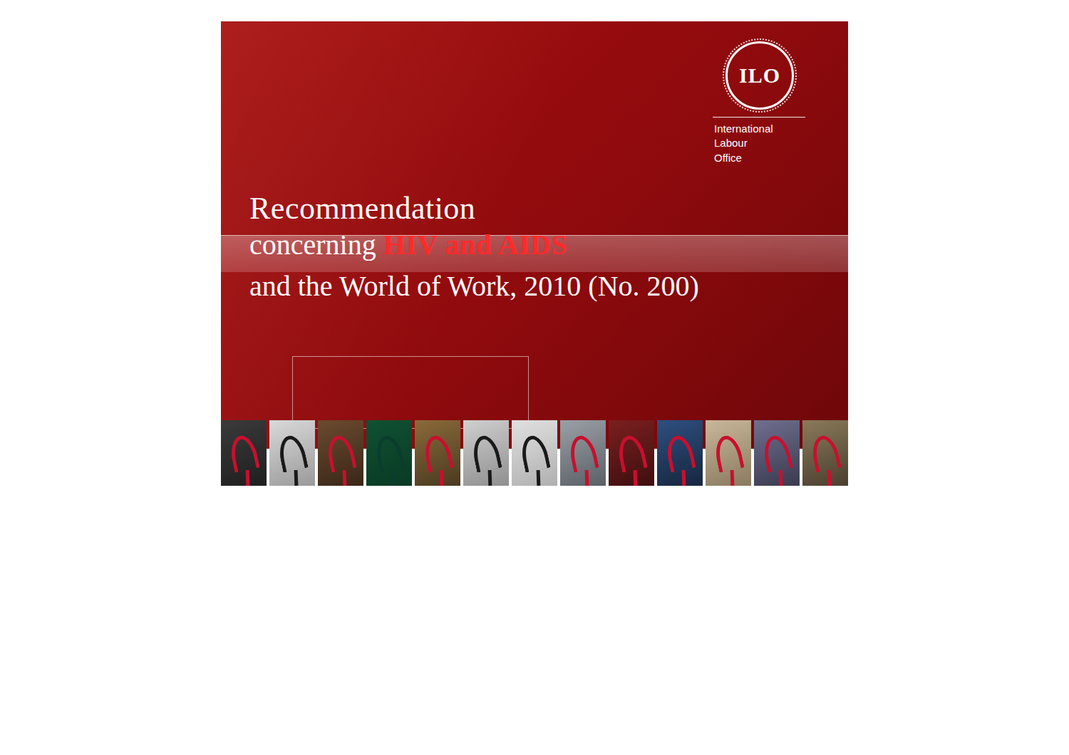ILO
International
Labour
Office
Recommendation
concerning HIV and AIDS
and the World of Work, 2010 (No. 200)